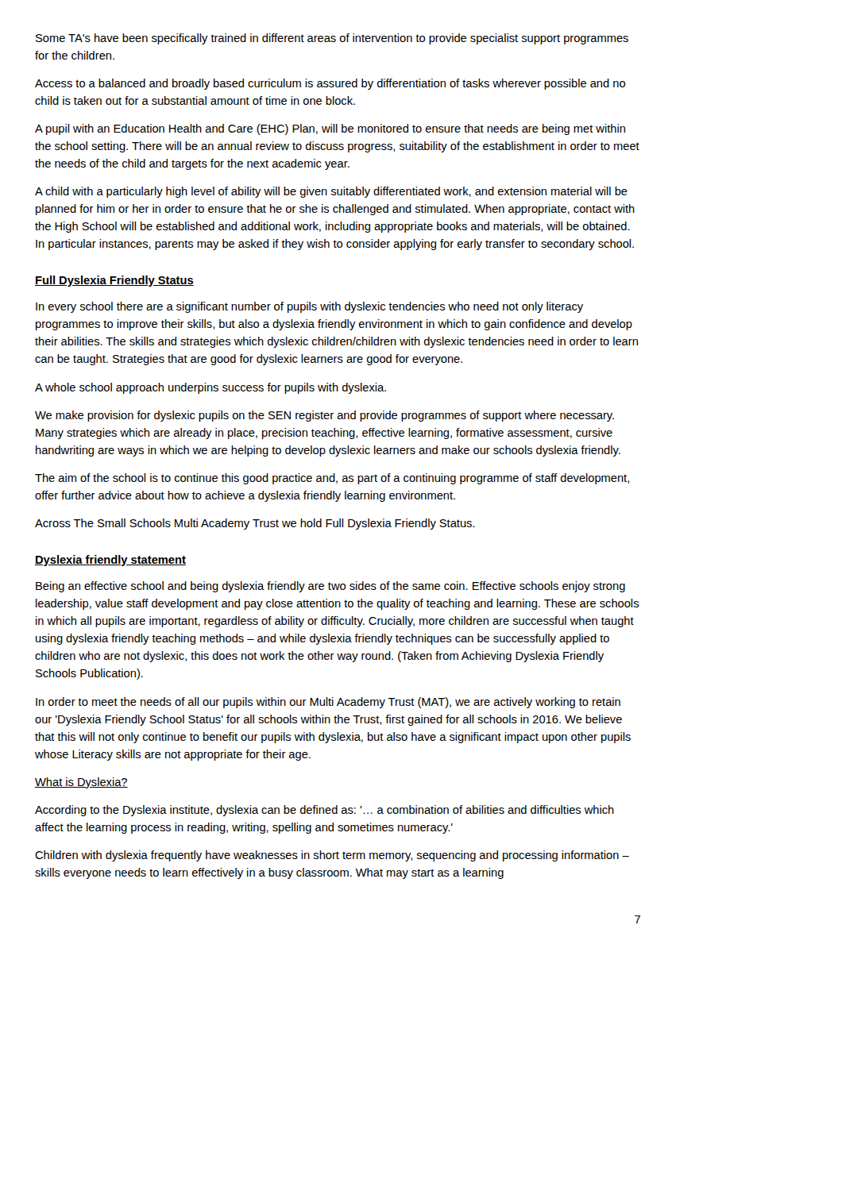Some TA's have been specifically trained in different areas of intervention to provide specialist support programmes for the children.
Access to a balanced and broadly based curriculum is assured by differentiation of tasks wherever possible and no child is taken out for a substantial amount of time in one block.
A pupil with an Education Health and Care (EHC) Plan, will be monitored to ensure that needs are being met within the school setting. There will be an annual review to discuss progress, suitability of the establishment in order to meet the needs of the child and targets for the next academic year.
A child with a particularly high level of ability will be given suitably differentiated work, and extension material will be planned for him or her in order to ensure that he or she is challenged and stimulated. When appropriate, contact with the High School will be established and additional work, including appropriate books and materials, will be obtained. In particular instances, parents may be asked if they wish to consider applying for early transfer to secondary school.
Full Dyslexia Friendly Status
In every school there are a significant number of pupils with dyslexic tendencies who need not only literacy programmes to improve their skills, but also a dyslexia friendly environment in which to gain confidence and develop their abilities. The skills and strategies which dyslexic children/children with dyslexic tendencies need in order to learn can be taught. Strategies that are good for dyslexic learners are good for everyone.
A whole school approach underpins success for pupils with dyslexia.
We make provision for dyslexic pupils on the SEN register and provide programmes of support where necessary. Many strategies which are already in place, precision teaching, effective learning, formative assessment, cursive handwriting are ways in which we are helping to develop dyslexic learners and make our schools dyslexia friendly.
The aim of the school is to continue this good practice and, as part of a continuing programme of staff development, offer further advice about how to achieve a dyslexia friendly learning environment.
Across The Small Schools Multi Academy Trust we hold Full Dyslexia Friendly Status.
Dyslexia friendly statement
Being an effective school and being dyslexia friendly are two sides of the same coin. Effective schools enjoy strong leadership, value staff development and pay close attention to the quality of teaching and learning. These are schools in which all pupils are important, regardless of ability or difficulty. Crucially, more children are successful when taught using dyslexia friendly teaching methods – and while dyslexia friendly techniques can be successfully applied to children who are not dyslexic, this does not work the other way round. (Taken from Achieving Dyslexia Friendly Schools Publication).
In order to meet the needs of all our pupils within our Multi Academy Trust (MAT), we are actively working to retain our 'Dyslexia Friendly School Status' for all schools within the Trust, first gained for all schools in 2016. We believe that this will not only continue to benefit our pupils with dyslexia, but also have a significant impact upon other pupils whose Literacy skills are not appropriate for their age.
What is Dyslexia?
According to the Dyslexia institute, dyslexia can be defined as: '… a combination of abilities and difficulties which affect the learning process in reading, writing, spelling and sometimes numeracy.'
Children with dyslexia frequently have weaknesses in short term memory, sequencing and processing information – skills everyone needs to learn effectively in a busy classroom. What may start as a learning
7